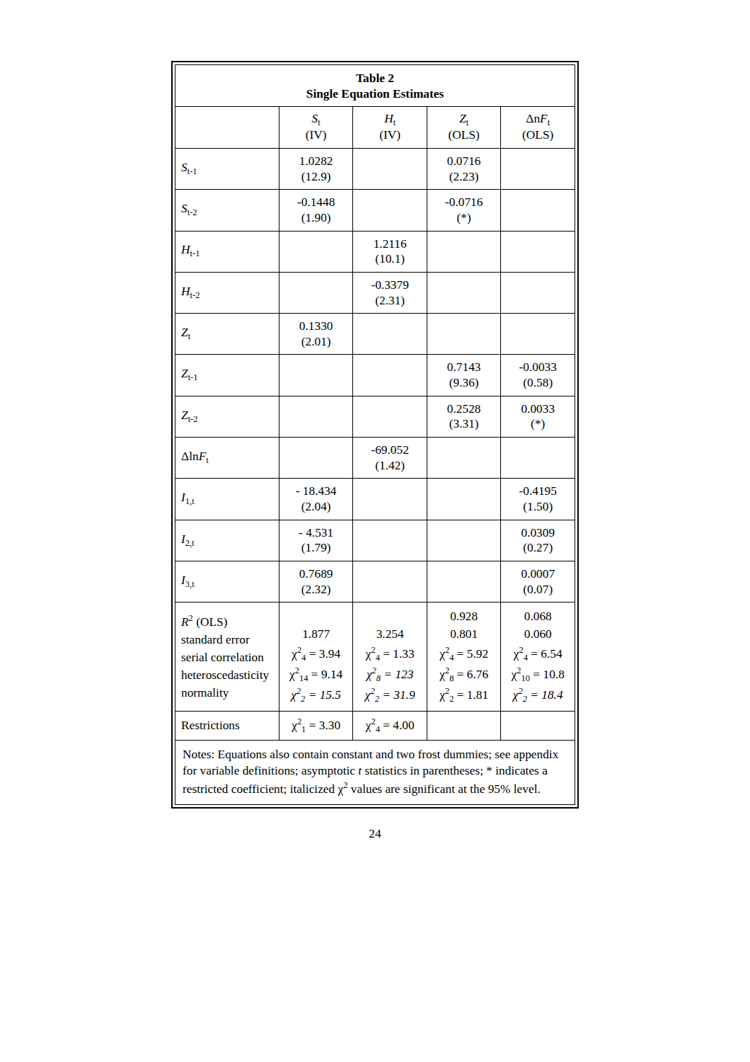Table 2
Single Equation Estimates
| | S t (IV) | H t (IV) | Z t (OLS) | Δn F t (OLS) |
| S t-1 | 1.0282 (12.9) | | 0.0716 (2.23) | |
| S t-2 | -0.1448 (1.90) | | -0.0716 (*) | |
| H t-1 | | 1.2116 (10.1) | | |
| H t-2 | | -0.3379 (2.31) | | |
| Z t | 0.1330 (2.01) | | | |
| Z t-1 | | | 0.7143 (9.36) | -0.0033 (0.58) |
| Z t-2 | | | 0.2528 (3.31) | 0.0033 (*) |
| Δln F t | | -69.052 (1.42) | | |
| I 1,t | - 18.434 (2.04) | | | -0.4195 (1.50) |
| I 2,t | - 4.531 (1.79) | | | 0.0309 (0.27) |
| I 3,t | 0.7689 (2.32) | | | 0.0007 (0.07) |
| R 2 (OLS) standard error serial correlation heteroscedasticity normality | 1.877 χ 2 4 = 3.94 χ 2 14 = 9.14 χ 2 2 = 15.5 | 3.254 χ 2 4 = 1.33 χ 2 8 = 123 χ 2 2 = 31.9 | 0.928 0.801 χ 2 4 = 5.92 χ 2 8 = 6.76 χ 2 2 = 1.81 | 0.068 0.060 χ 2 4 = 6.54 χ 2 10 = 10.8 χ 2 2 = 18.4 |
| Restrictions | χ 2 1 = 3.30 | χ 2 4 = 4.00 | | |
Notes: Equations also contain constant and two frost dummies; see appendix for variable definitions; asymptotic t statistics in parentheses; * indicates a restricted coefficient; italicized χ2 values are significant at the 95% level.
24